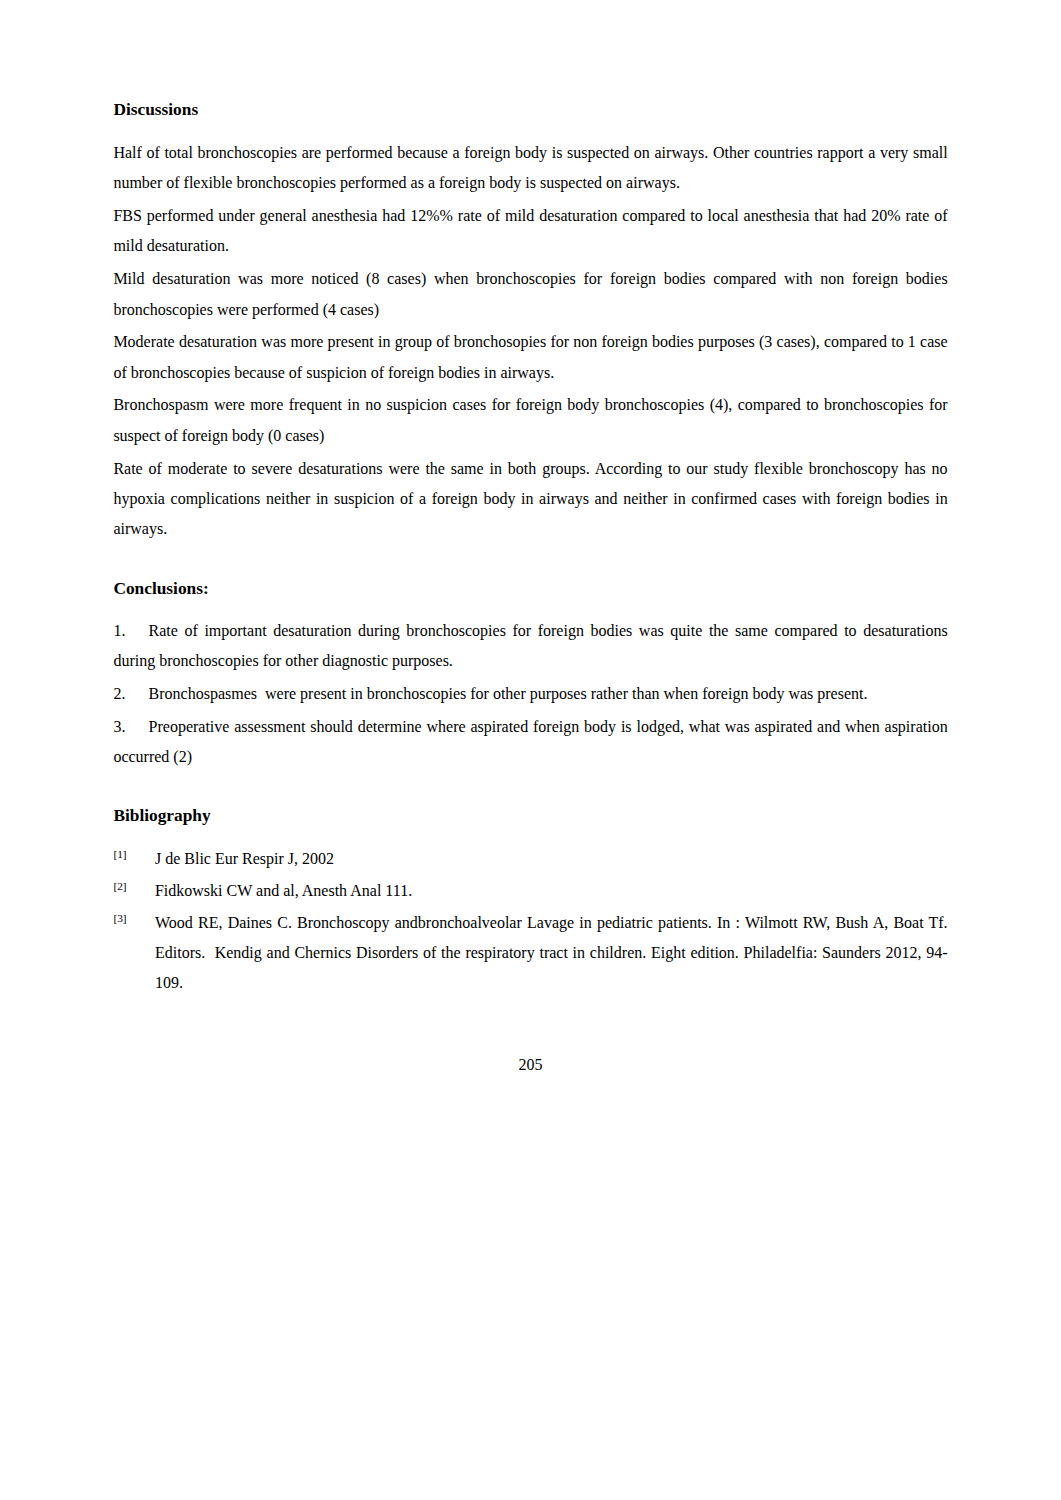Discussions
Half of total bronchoscopies are performed because a foreign body is suspected on airways. Other countries rapport a very small number of flexible bronchoscopies performed as a foreign body is suspected on airways.
FBS performed under general anesthesia had 12%% rate of mild desaturation compared to local anesthesia that had 20% rate of mild desaturation.
Mild desaturation was more noticed (8 cases) when bronchoscopies for foreign bodies compared with non foreign bodies bronchoscopies were performed (4 cases)
Moderate desaturation was more present in group of bronchosopies for non foreign bodies purposes (3 cases), compared to 1 case of bronchoscopies because of suspicion of foreign bodies in airways.
Bronchospasm were more frequent in no suspicion cases for foreign body bronchoscopies (4), compared to bronchoscopies for suspect of foreign body (0 cases)
Rate of moderate to severe desaturations were the same in both groups. According to our study flexible bronchoscopy has no hypoxia complications neither in suspicion of a foreign body in airways and neither in confirmed cases with foreign bodies in airways.
Conclusions:
1. Rate of important desaturation during bronchoscopies for foreign bodies was quite the same compared to desaturations during bronchoscopies for other diagnostic purposes.
2. Bronchospasmes were present in bronchoscopies for other purposes rather than when foreign body was present.
3. Preoperative assessment should determine where aspirated foreign body is lodged, what was aspirated and when aspiration occurred (2)
Bibliography
[1] J de Blic Eur Respir J, 2002
[2] Fidkowski CW and al, Anesth Anal 111.
[3] Wood RE, Daines C. Bronchoscopy andbronchoalveolar Lavage in pediatric patients. In : Wilmott RW, Bush A, Boat Tf. Editors. Kendig and Chernics Disorders of the respiratory tract in children. Eight edition. Philadelfia: Saunders 2012, 94-109.
205